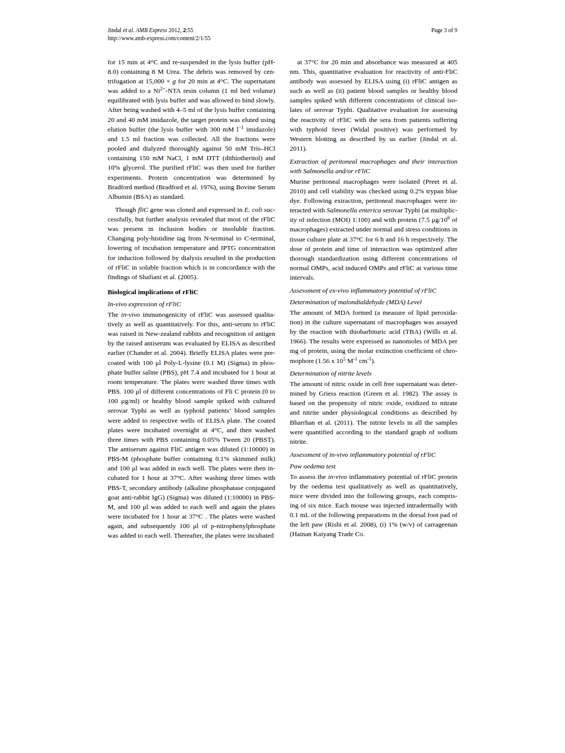Jindal et al. AMB Express 2012, 2:55
http://www.amb-express.com/content/2/1/55
Page 3 of 9
for 15 min at 4°C and re-suspended in the lysis buffer (pH-8.0) containing 8 M Urea. The debris was removed by centrifugation at 15,000 × g for 20 min at 4°C. The supernatant was added to a Ni2+-NTA resin column (1 ml bed volume) equilibrated with lysis buffer and was allowed to bind slowly. After being washed with 4–5 ml of the lysis buffer containing 20 and 40 mM imidazole, the target protein was eluted using elution buffer (the lysis buffer with 300 mM l−1 imidazole) and 1.5 ml fraction was collected. All the fractions were pooled and dialyzed thoroughly against 50 mM Tris–HCl containing 150 mM NaCl, 1 mM DTT (dithiotheritol) and 10% glycerol. The purified rFliC was then used for further experiments. Protein concentration was determined by Bradford method (Bradford et al. 1976), using Bovine Serum Albumin (BSA) as standard.
Though fliC gene was cloned and expressed in E. coli successfully, but further analysis revealed that most of the rFliC was present in inclusion bodies or insoluble fraction. Changing poly-histidine tag from N-terminal to C-terminal, lowering of incubation temperature and IPTG concentration for induction followed by dialysis resulted in the production of rFliC in soluble fraction which is in concordance with the findings of Shafiani et al. (2005).
Biological implications of rFliC
In-vivo expression of rFliC
The in-vivo immunogenicity of rFliC was assessed qualitatively as well as quantitatively. For this, anti-serum to rFliC was raised in New-zealand rabbits and recognition of antigen by the raised antiserum was evaluated by ELISA as described earlier (Chander et al. 2004). Briefly ELISA plates were precoated with 100 μl Poly-L-lysine (0.1 M) (Sigma) in phosphate buffer saline (PBS), pH 7.4 and incubated for 1 hour at room temperature. The plates were washed three times with PBS. 100 μl of different concentrations of Fli C protein (0 to 100 μg/ml) or healthy blood sample spiked with cultured serovar Typhi as well as typhoid patients’ blood samples were added to respective wells of ELISA plate. The coated plates were incubated overnight at 4°C, and then washed three times with PBS containing 0.05% Tween 20 (PBST). The antiserum against FliC antigen was diluted (1:10000) in PBS-M (phosphate buffer containing 0.1% skimmed milk) and 100 μl was added in each well. The plates were then incubated for 1 hour at 37°C. After washing three times with PBS-T, secondary antibody (alkaline phosphatase conjugated goat anti-rabbit IgG) (Sigma) was diluted (1:10000) in PBS-M, and 100 μl was added to each well and again the plates were incubated for 1 hour at 37°C . The plates were washed again, and subsequently 100 μl of p-nitrophenylphosphate was added to each well. Thereafter, the plates were incubated
at 37°C for 20 min and absorbance was measured at 405 nm. This, quantitative evaluation for reactivity of anti-FliC antibody was assessed by ELISA using (i) rFliC antigen as such as well as (ii) patient blood samples or healthy blood samples spiked with different concentrations of clinical isolates of serovar Typhi. Qualitative evaluation for assessing the reactivity of rFliC with the sera from patients suffering with typhoid fever (Widal positive) was performed by Western blotting as described by us earlier (Jindal et al. 2011).
Extraction of peritoneal macrophages and their interaction with Salmonella and/or rFliC
Murine peritoneal macrophages were isolated (Preet et al. 2010) and cell viability was checked using 0.2% trypan blue dye. Following extraction, peritoneal macrophages were interacted with Salmonella enterica serovar Typhi (at multiplicity of infection (MOI) 1:100) and with protein (7.5 μg/106 of macrophages) extracted under normal and stress conditions in tissue culture plate at 37°C for 6 h and 16 h respectively. The dose of protein and time of interaction was optimized after thorough standardization using different concentrations of normal OMPs, acid induced OMPs and rFliC at various time intervals.
Assessment of ex-vivo inflammatory potential of rFliC
Determination of malondialdehyde (MDA) Level
The amount of MDA formed (a measure of lipid peroxidation) in the culture supernatant of macrophages was assayed by the reaction with thiobarbituric acid (TBA) (Wills et al. 1966). The results were expressed as nanomoles of MDA per mg of protein, using the molar extinction coefficient of chromophore (1.56 x 105 M-1 cm-1).
Determination of nitrite levels
The amount of nitric oxide in cell free supernatant was determined by Griess reaction (Green et al. 1982). The assay is based on the propensity of nitric oxide, oxidized to nitrate and nitrite under physiological conditions as described by Bharrhan et al. (2011). The nitrite levels in all the samples were quantified according to the standard graph of sodium nitrite.
Assessment of in-vivo inflammatory potential of rFliC
Paw oedema test
To assess the in-vivo inflammatory potential of rFliC protein by the oedema test qualitatively as well as quantitatively, mice were divided into the following groups, each comprising of six mice. Each mouse was injected intradermally with 0.1 mL of the following preparations in the dorsal foot pad of the left paw (Rishi et al. 2008), (i) 1% (w/v) of carrageenan (Hainan Kaiyang Trade Co.